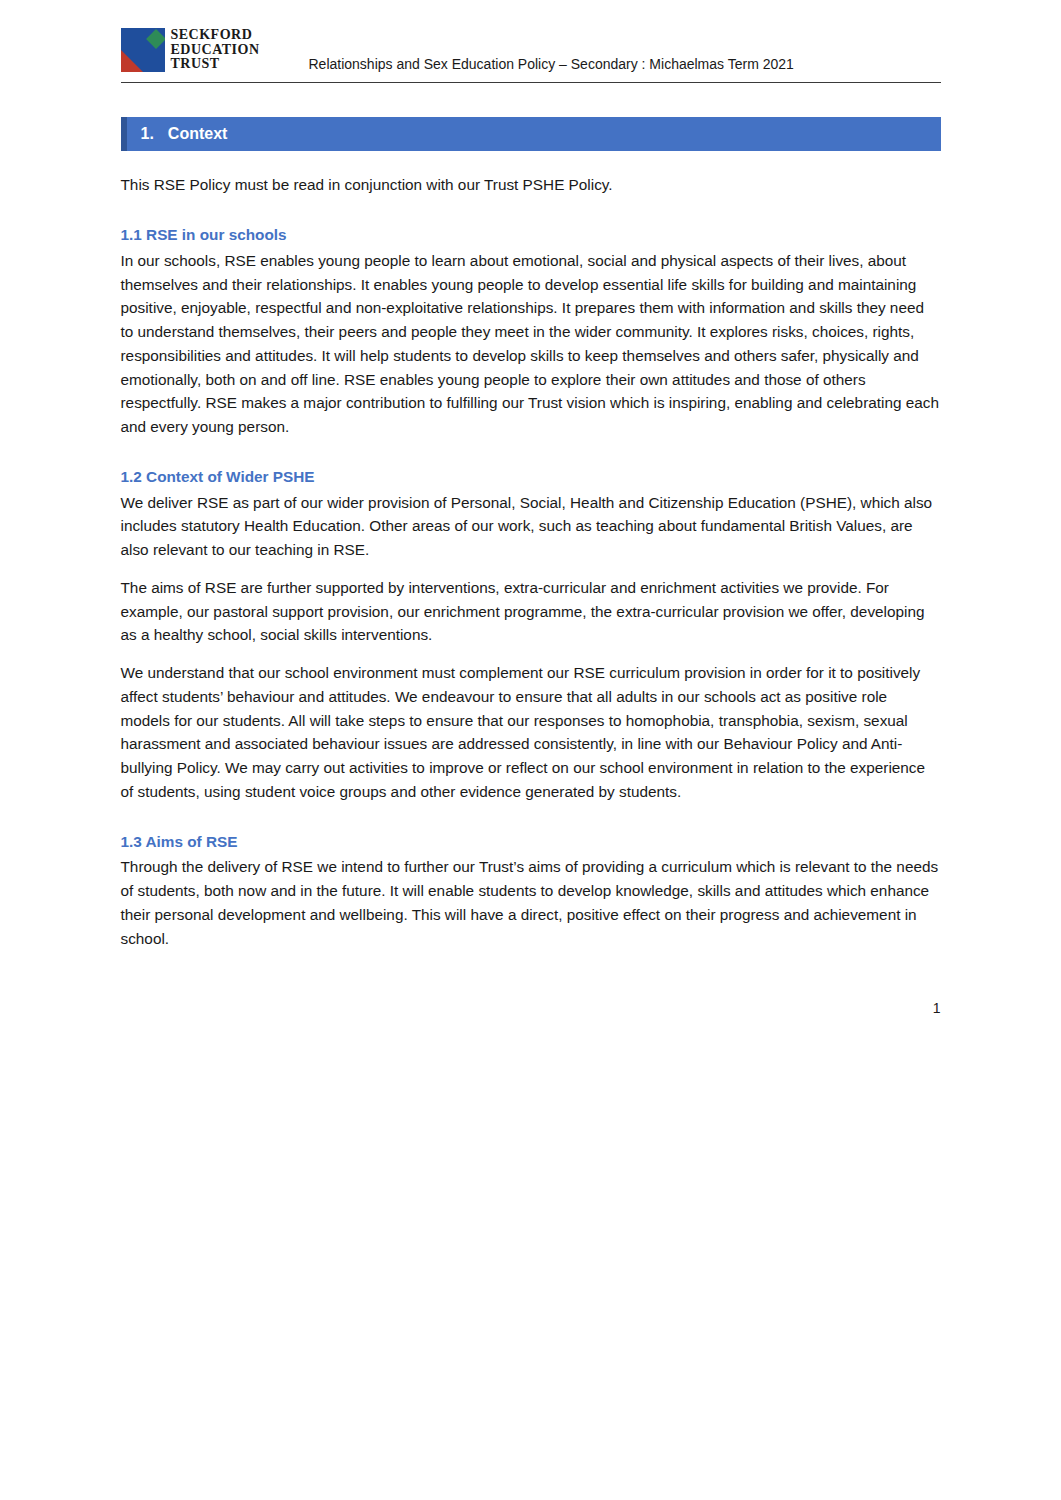Seckford
Education
Trust
Relationships and Sex Education Policy – Secondary : Michaelmas Term 2021
1. Context
This RSE Policy must be read in conjunction with our Trust PSHE Policy.
1.1 RSE in our schools
In our schools, RSE enables young people to learn about emotional, social and physical aspects of their lives, about themselves and their relationships. It enables young people to develop essential life skills for building and maintaining positive, enjoyable, respectful and non-exploitative relationships. It prepares them with information and skills they need to understand themselves, their peers and people they meet in the wider community. It explores risks, choices, rights, responsibilities and attitudes. It will help students to develop skills to keep themselves and others safer, physically and emotionally, both on and off line. RSE enables young people to explore their own attitudes and those of others respectfully. RSE makes a major contribution to fulfilling our Trust vision which is inspiring, enabling and celebrating each and every young person.
1.2 Context of Wider PSHE
We deliver RSE as part of our wider provision of Personal, Social, Health and Citizenship Education (PSHE), which also includes statutory Health Education. Other areas of our work, such as teaching about fundamental British Values, are also relevant to our teaching in RSE.
The aims of RSE are further supported by interventions, extra-curricular and enrichment activities we provide. For example, our pastoral support provision, our enrichment programme, the extra-curricular provision we offer, developing as a healthy school, social skills interventions.
We understand that our school environment must complement our RSE curriculum provision in order for it to positively affect students’ behaviour and attitudes. We endeavour to ensure that all adults in our schools act as positive role models for our students. All will take steps to ensure that our responses to homophobia, transphobia, sexism, sexual harassment and associated behaviour issues are addressed consistently, in line with our Behaviour Policy and Anti-bullying Policy. We may carry out activities to improve or reflect on our school environment in relation to the experience of students, using student voice groups and other evidence generated by students.
1.3 Aims of RSE
Through the delivery of RSE we intend to further our Trust’s aims of providing a curriculum which is relevant to the needs of students, both now and in the future. It will enable students to develop knowledge, skills and attitudes which enhance their personal development and wellbeing. This will have a direct, positive effect on their progress and achievement in school.
1